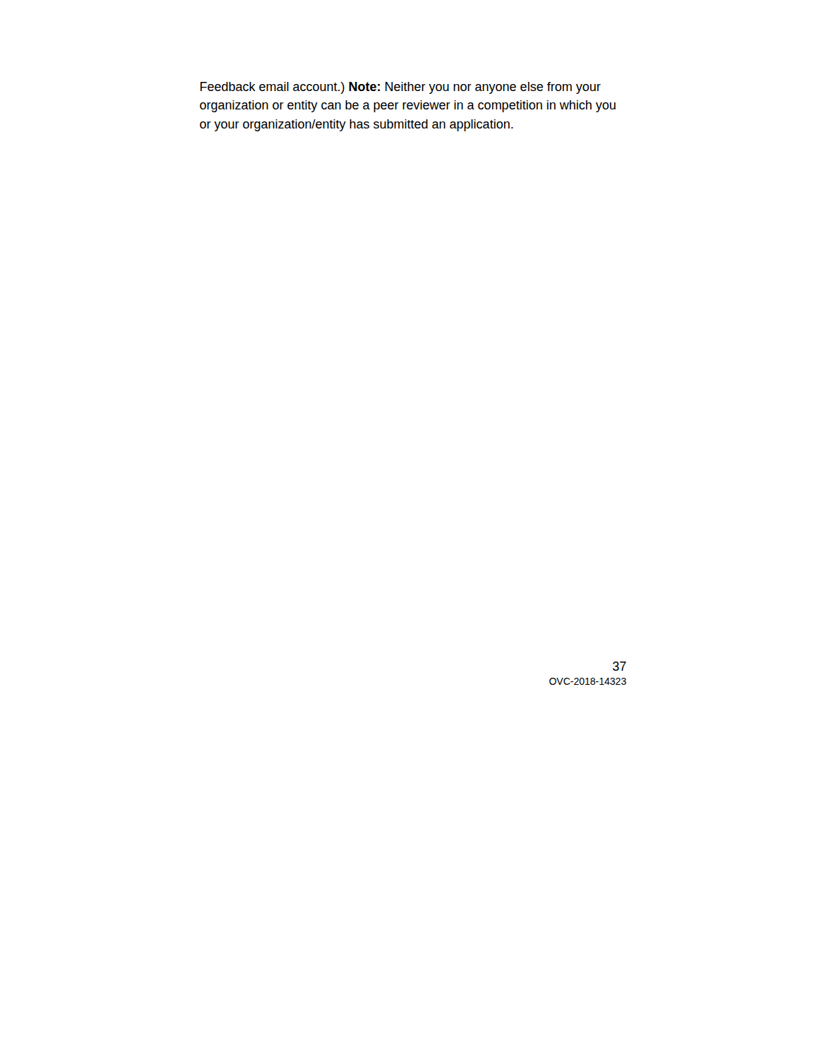Feedback email account.) Note: Neither you nor anyone else from your organization or entity can be a peer reviewer in a competition in which you or your organization/entity has submitted an application.
37
OVC-2018-14323